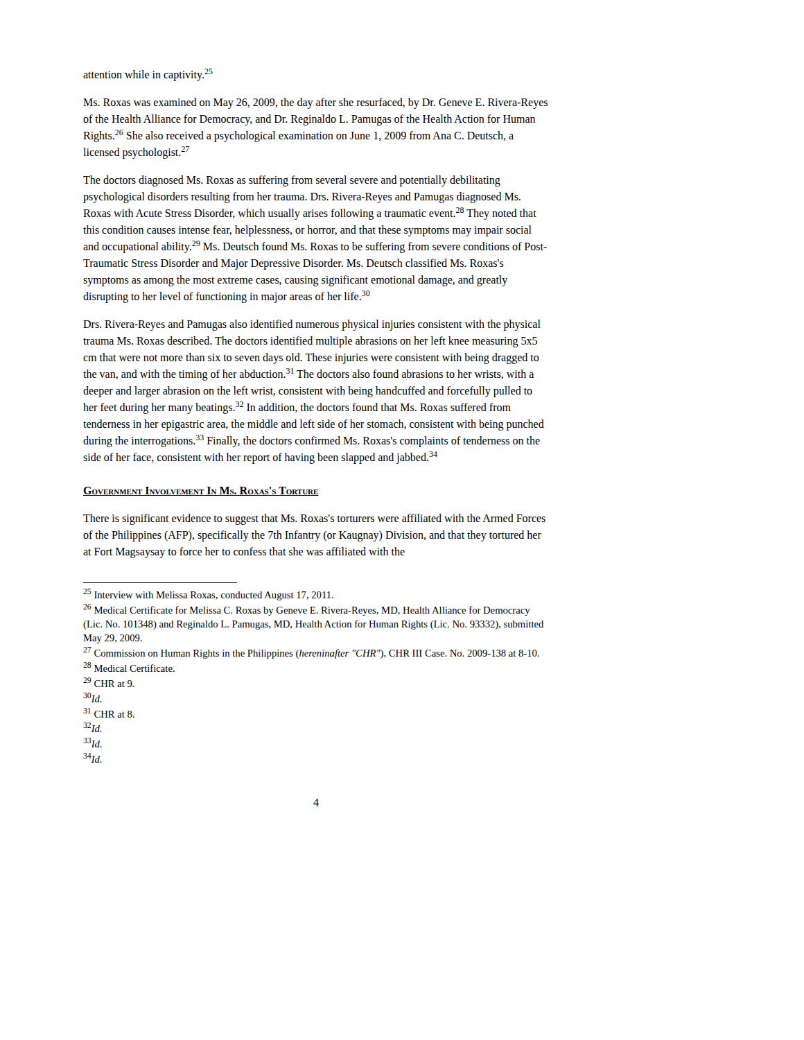attention while in captivity.25
Ms. Roxas was examined on May 26, 2009, the day after she resurfaced, by Dr. Geneve E. Rivera-Reyes of the Health Alliance for Democracy, and Dr. Reginaldo L. Pamugas of the Health Action for Human Rights.26 She also received a psychological examination on June 1, 2009 from Ana C. Deutsch, a licensed psychologist.27
The doctors diagnosed Ms. Roxas as suffering from several severe and potentially debilitating psychological disorders resulting from her trauma. Drs. Rivera-Reyes and Pamugas diagnosed Ms. Roxas with Acute Stress Disorder, which usually arises following a traumatic event.28 They noted that this condition causes intense fear, helplessness, or horror, and that these symptoms may impair social and occupational ability.29 Ms. Deutsch found Ms. Roxas to be suffering from severe conditions of Post-Traumatic Stress Disorder and Major Depressive Disorder. Ms. Deutsch classified Ms. Roxas's symptoms as among the most extreme cases, causing significant emotional damage, and greatly disrupting to her level of functioning in major areas of her life.30
Drs. Rivera-Reyes and Pamugas also identified numerous physical injuries consistent with the physical trauma Ms. Roxas described. The doctors identified multiple abrasions on her left knee measuring 5x5 cm that were not more than six to seven days old. These injuries were consistent with being dragged to the van, and with the timing of her abduction.31 The doctors also found abrasions to her wrists, with a deeper and larger abrasion on the left wrist, consistent with being handcuffed and forcefully pulled to her feet during her many beatings.32 In addition, the doctors found that Ms. Roxas suffered from tenderness in her epigastric area, the middle and left side of her stomach, consistent with being punched during the interrogations.33 Finally, the doctors confirmed Ms. Roxas's complaints of tenderness on the side of her face, consistent with her report of having been slapped and jabbed.34
Government Involvement In Ms. Roxas's Torture
There is significant evidence to suggest that Ms. Roxas's torturers were affiliated with the Armed Forces of the Philippines (AFP), specifically the 7th Infantry (or Kaugnay) Division, and that they tortured her at Fort Magsaysay to force her to confess that she was affiliated with the
25 Interview with Melissa Roxas, conducted August 17, 2011.
26 Medical Certificate for Melissa C. Roxas by Geneve E. Rivera-Reyes, MD, Health Alliance for Democracy (Lic. No. 101348) and Reginaldo L. Pamugas, MD, Health Action for Human Rights (Lic. No. 93332), submitted May 29, 2009.
27 Commission on Human Rights in the Philippines (hereninafter "CHR"), CHR III Case. No. 2009-138 at 8-10.
28 Medical Certificate.
29 CHR at 9.
30Id.
31 CHR at 8.
32Id.
33Id.
34Id.
4